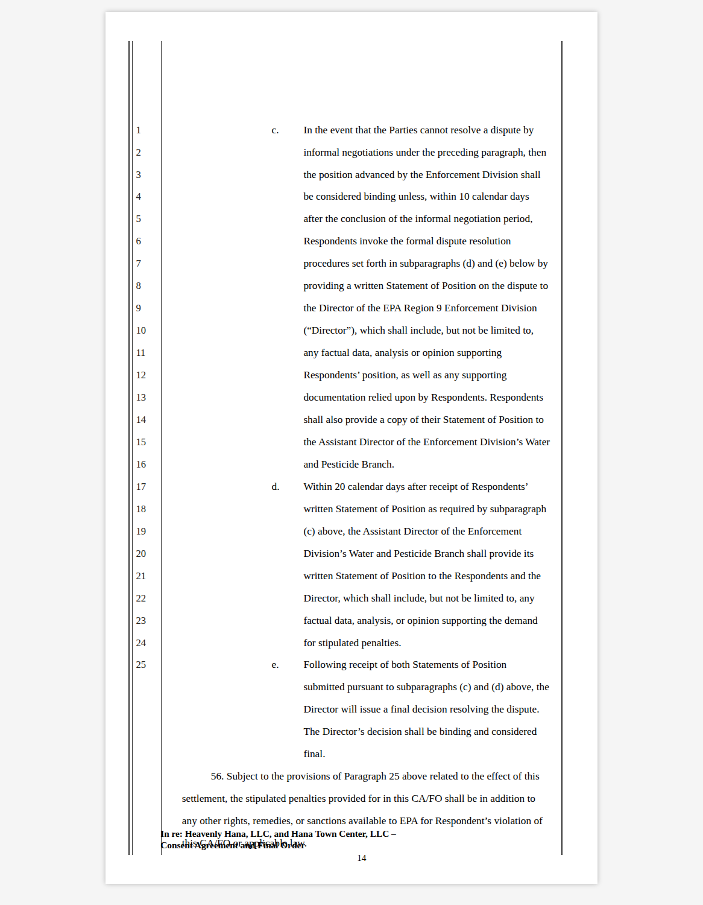1
2
3
4
5
6
7
8
9
10
11
12
13
14
15
16
17
18
19
20
21
22
23
24
25
c. In the event that the Parties cannot resolve a dispute by informal negotiations under the preceding paragraph, then the position advanced by the Enforcement Division shall be considered binding unless, within 10 calendar days after the conclusion of the informal negotiation period, Respondents invoke the formal dispute resolution procedures set forth in subparagraphs (d) and (e) below by providing a written Statement of Position on the dispute to the Director of the EPA Region 9 Enforcement Division (“Director”), which shall include, but not be limited to, any factual data, analysis or opinion supporting Respondents’ position, as well as any supporting documentation relied upon by Respondents. Respondents shall also provide a copy of their Statement of Position to the Assistant Director of the Enforcement Division’s Water and Pesticide Branch.
d. Within 20 calendar days after receipt of Respondents’ written Statement of Position as required by subparagraph (c) above, the Assistant Director of the Enforcement Division’s Water and Pesticide Branch shall provide its written Statement of Position to the Respondents and the Director, which shall include, but not be limited to, any factual data, analysis, or opinion supporting the demand for stipulated penalties.
e. Following receipt of both Statements of Position submitted pursuant to subparagraphs (c) and (d) above, the Director will issue a final decision resolving the dispute. The Director’s decision shall be binding and considered final.
56. Subject to the provisions of Paragraph 25 above related to the effect of this settlement, the stipulated penalties provided for in this CA/FO shall be in addition to any other rights, remedies, or sanctions available to EPA for Respondent’s violation of this CA/FO or applicable law.
In re: Heavenly Hana, LLC, and Hana Town Center, LLC –
Consent Agreement and Final Order
14